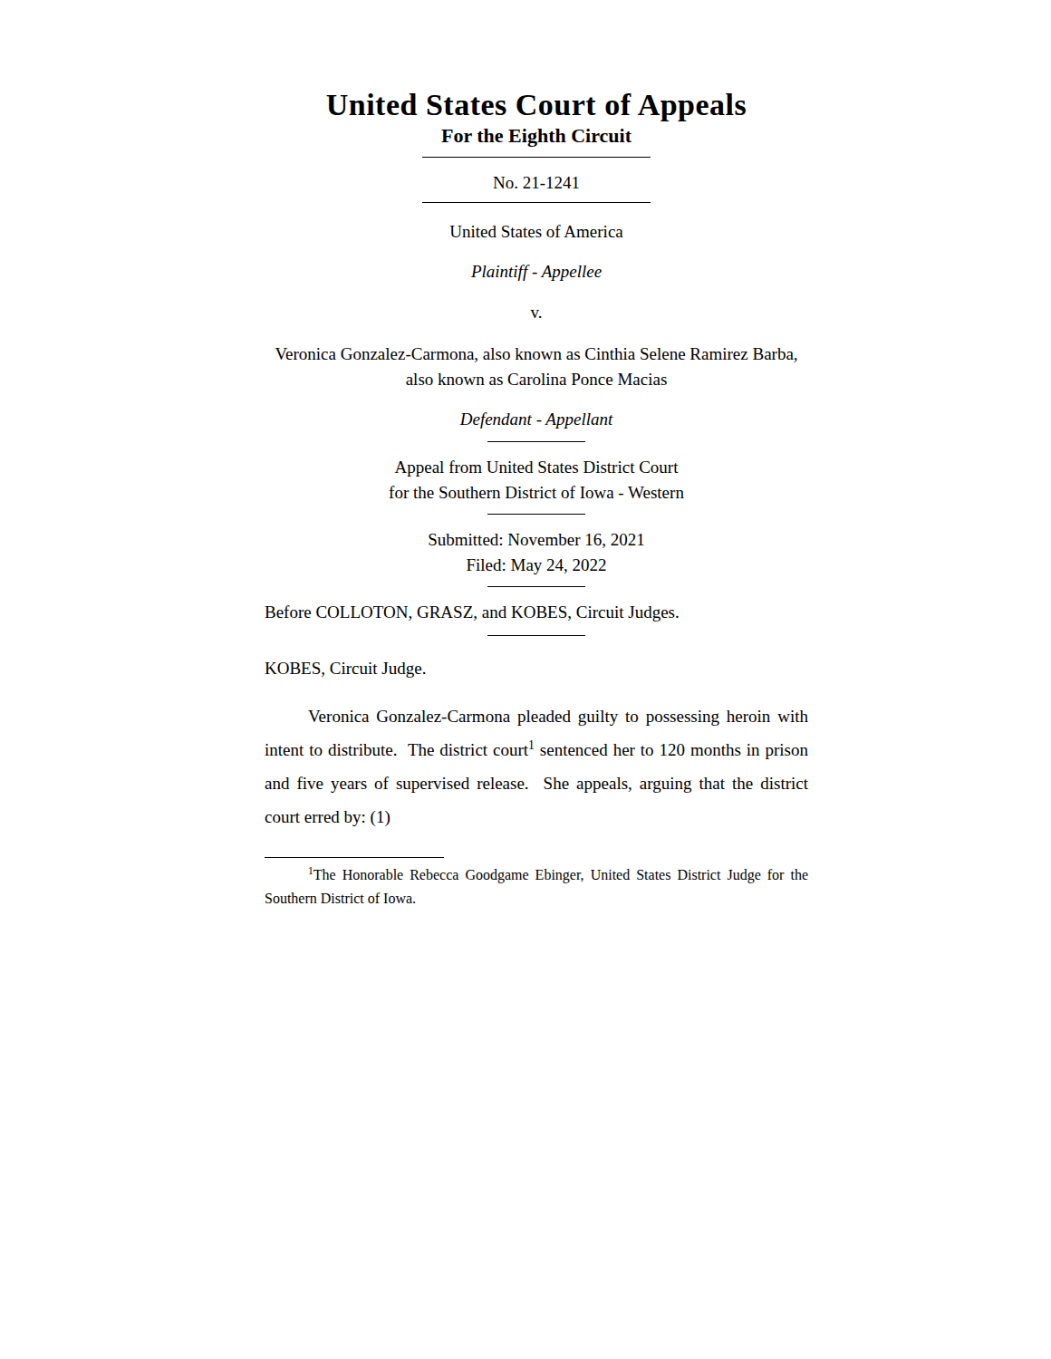United States Court of Appeals
For the Eighth Circuit
No. 21-1241
United States of America
Plaintiff - Appellee
v.
Veronica Gonzalez-Carmona, also known as Cinthia Selene Ramirez Barba, also known as Carolina Ponce Macias
Defendant - Appellant
Appeal from United States District Court
for the Southern District of Iowa - Western
Submitted: November 16, 2021
Filed: May 24, 2022
Before COLLOTON, GRASZ, and KOBES, Circuit Judges.
KOBES, Circuit Judge.
Veronica Gonzalez-Carmona pleaded guilty to possessing heroin with intent to distribute. The district court1 sentenced her to 120 months in prison and five years of supervised release. She appeals, arguing that the district court erred by: (1)
1The Honorable Rebecca Goodgame Ebinger, United States District Judge for the Southern District of Iowa.